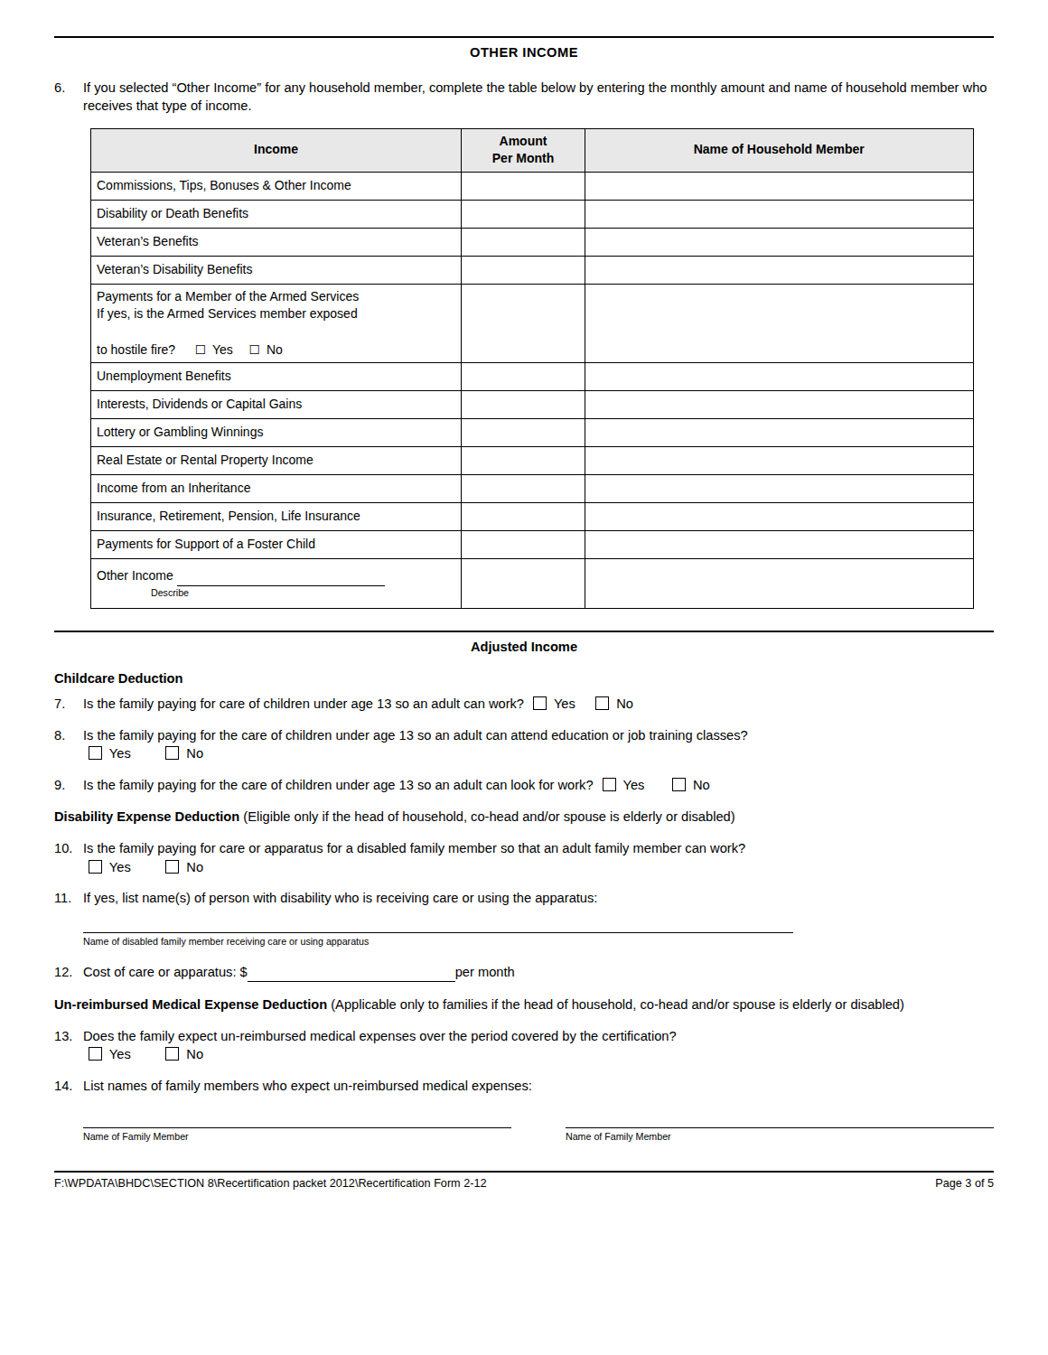OTHER INCOME
6.
If you selected “Other Income” for any household member, complete the table below by entering the monthly amount and name of household member who receives that type of income.
| Income | Amount Per Month | Name of Household Member |
| --- | --- | --- |
| Commissions, Tips, Bonuses & Other Income | | |
| Disability or Death Benefits | | |
| Veteran’s Benefits | | |
| Veteran’s Disability Benefits | | |
| Payments for a Member of the Armed Services If yes, is the Armed Services member exposed to hostile fire? ☐ Yes ☐ No | | |
| Unemployment Benefits | | |
| Interests, Dividends or Capital Gains | | |
| Lottery or Gambling Winnings | | |
| Real Estate or Rental Property Income | | |
| Income from an Inheritance | | |
| Insurance, Retirement, Pension, Life Insurance | | |
| Payments for Support of a Foster Child | | |
| Other Income Describe | | |
Adjusted Income
Childcare Deduction
7.
Is the family paying for care of children under age 13 so an adult can work? Yes No
8.
Is the family paying for the care of children under age 13 so an adult can attend education or job training classes?
Yes No
9.
Is the family paying for the care of children under age 13 so an adult can look for work? Yes No
Disability Expense Deduction (Eligible only if the head of household, co-head and/or spouse is elderly or disabled)
10.
Is the family paying for care or apparatus for a disabled family member so that an adult family member can work?
Yes No
11.
If yes, list name(s) of person with disability who is receiving care or using the apparatus:
Name of disabled family member receiving care or using apparatus
12.
Cost of care or apparatus: $ per month
Un-reimbursed Medical Expense Deduction (Applicable only to families if the head of household, co-head and/or spouse is elderly or disabled)
13.
Does the family expect un-reimbursed medical expenses over the period covered by the certification?
Yes No
14.
List names of family members who expect un-reimbursed medical expenses:
Name of Family Member
Name of Family Member
F:\WPDATA\BHDC\SECTION 8\Recertification packet 2012\Recertification Form 2-12
Page 3 of 5